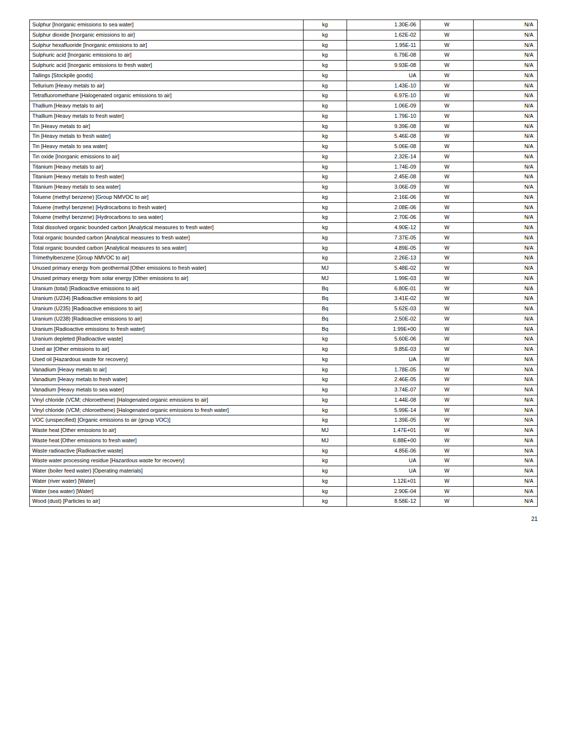| Sulphur [Inorganic emissions to sea water] | kg | 1.30E-06 | W | N/A |
| Sulphur dioxide [Inorganic emissions to air] | kg | 1.62E-02 | W | N/A |
| Sulphur hexafluoride [Inorganic emissions to air] | kg | 1.95E-11 | W | N/A |
| Sulphuric acid [Inorganic emissions to air] | kg | 6.79E-08 | W | N/A |
| Sulphuric acid [Inorganic emissions to fresh water] | kg | 9.93E-08 | W | N/A |
| Tailings [Stockpile goods] | kg | UA | W | N/A |
| Tellurium [Heavy metals to air] | kg | 1.43E-10 | W | N/A |
| Tetrafluoromethane [Halogenated organic emissions to air] | kg | 6.97E-10 | W | N/A |
| Thallium [Heavy metals to air] | kg | 1.06E-09 | W | N/A |
| Thallium [Heavy metals to fresh water] | kg | 1.79E-10 | W | N/A |
| Tin [Heavy metals to air] | kg | 9.39E-08 | W | N/A |
| Tin [Heavy metals to fresh water] | kg | 5.46E-08 | W | N/A |
| Tin [Heavy metals to sea water] | kg | 5.06E-08 | W | N/A |
| Tin oxide [Inorganic emissions to air] | kg | 2.32E-14 | W | N/A |
| Titanium [Heavy metals to air] | kg | 1.74E-09 | W | N/A |
| Titanium [Heavy metals to fresh water] | kg | 2.45E-08 | W | N/A |
| Titanium [Heavy metals to sea water] | kg | 3.06E-09 | W | N/A |
| Toluene (methyl benzene) [Group NMVOC to air] | kg | 2.16E-06 | W | N/A |
| Toluene (methyl benzene) [Hydrocarbons to fresh water] | kg | 2.08E-06 | W | N/A |
| Toluene (methyl benzene) [Hydrocarbons to sea water] | kg | 2.70E-06 | W | N/A |
| Total dissolved organic bounded carbon [Analytical measures to fresh water] | kg | 4.90E-12 | W | N/A |
| Total organic bounded carbon [Analytical measures to fresh water] | kg | 7.37E-05 | W | N/A |
| Total organic bounded carbon [Analytical measures to sea water] | kg | 4.89E-05 | W | N/A |
| Trimethylbenzene [Group NMVOC to air] | kg | 2.26E-13 | W | N/A |
| Unused primary energy from geothermal [Other emissions to fresh water] | MJ | 5.48E-02 | W | N/A |
| Unused primary energy from solar energy [Other emissions to air] | MJ | 1.99E-03 | W | N/A |
| Uranium (total) [Radioactive emissions to air] | Bq | 6.80E-01 | W | N/A |
| Uranium (U234) [Radioactive emissions to air] | Bq | 3.41E-02 | W | N/A |
| Uranium (U235) [Radioactive emissions to air] | Bq | 5.62E-03 | W | N/A |
| Uranium (U238) [Radioactive emissions to air] | Bq | 2.50E-02 | W | N/A |
| Uranium [Radioactive emissions to fresh water] | Bq | 1.99E+00 | W | N/A |
| Uranium depleted [Radioactive waste] | kg | 5.60E-06 | W | N/A |
| Used air [Other emissions to air] | kg | 9.85E-03 | W | N/A |
| Used oil [Hazardous waste for recovery] | kg | UA | W | N/A |
| Vanadium [Heavy metals to air] | kg | 1.78E-05 | W | N/A |
| Vanadium [Heavy metals to fresh water] | kg | 2.46E-05 | W | N/A |
| Vanadium [Heavy metals to sea water] | kg | 3.74E-07 | W | N/A |
| Vinyl chloride (VCM; chloroethene) [Halogenated organic emissions to air] | kg | 1.44E-08 | W | N/A |
| Vinyl chloride (VCM; chloroethene) [Halogenated organic emissions to fresh water] | kg | 5.99E-14 | W | N/A |
| VOC (unspecified) [Organic emissions to air (group VOC)] | kg | 1.39E-05 | W | N/A |
| Waste heat [Other emissions to air] | MJ | 1.47E+01 | W | N/A |
| Waste heat [Other emissions to fresh water] | MJ | 6.88E+00 | W | N/A |
| Waste radioactive [Radioactive waste] | kg | 4.85E-06 | W | N/A |
| Waste water processing residue [Hazardous waste for recovery] | kg | UA | W | N/A |
| Water (boiler feed water) [Operating materials] | kg | UA | W | N/A |
| Water (river water) [Water] | kg | 1.12E+01 | W | N/A |
| Water (sea water) [Water] | kg | 2.90E-04 | W | N/A |
| Wood (dust) [Particles to air] | kg | 8.58E-12 | W | N/A |
21